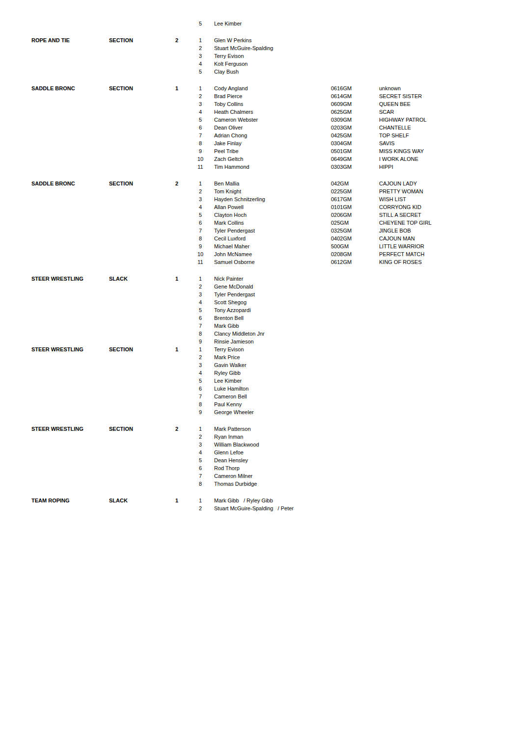| | | | 5 | Lee Kimber | | |
| ROPE AND TIE | SECTION | 2 | 1 | Glen W Perkins | | |
| | | | 2 | Stuart McGuire-Spalding | | |
| | | | 3 | Terry Evison | | |
| | | | 4 | Kolt Ferguson | | |
| | | | 5 | Clay Bush | | |
| SADDLE BRONC | SECTION | 1 | 1 | Cody Angland | 0616GM | unknown |
| | | | 2 | Brad Pierce | 0614GM | SECRET SISTER |
| | | | 3 | Toby Collins | 0609GM | QUEEN BEE |
| | | | 4 | Heath Chalmers | 0625GM | SCAR |
| | | | 5 | Cameron Webster | 0309GM | HIGHWAY PATROL |
| | | | 6 | Dean Oliver | 0203GM | CHANTELLE |
| | | | 7 | Adrian Chong | 0425GM | TOP SHELF |
| | | | 8 | Jake Finlay | 0304GM | SAVIS |
| | | | 9 | Peel Tribe | 0501GM | MISS KINGS WAY |
| | | | 10 | Zach Geltch | 0649GM | I WORK ALONE |
| | | | 11 | Tim Hammond | 0303GM | HIPPI |
| SADDLE BRONC | SECTION | 2 | 1 | Ben Mallia | 042GM | CAJOUN LADY |
| | | | 2 | Tom Knight | 0225GM | PRETTY WOMAN |
| | | | 3 | Hayden Schnitzerling | 0617GM | WISH LIST |
| | | | 4 | Allan Powell | 0101GM | CORRYONG KID |
| | | | 5 | Clayton Hoch | 0206GM | STILL A SECRET |
| | | | 6 | Mark Collins | 025GM | CHEYENE TOP GIRL |
| | | | 7 | Tyler Pendergast | 0325GM | JINGLE BOB |
| | | | 8 | Cecil Luxford | 0402GM | CAJOUN MAN |
| | | | 9 | Michael Maher | 500GM | LITTLE WARRIOR |
| | | | 10 | John McNamee | 0208GM | PERFECT MATCH |
| | | | 11 | Samuel Osborne | 0612GM | KING OF ROSES |
| STEER WRESTLING | SLACK | 1 | 1 | Nick Painter | | |
| | | | 2 | Gene McDonald | | |
| | | | 3 | Tyler Pendergast | | |
| | | | 4 | Scott Shegog | | |
| | | | 5 | Tony Azzopardi | | |
| | | | 6 | Brenton Bell | | |
| | | | 7 | Mark Gibb | | |
| | | | 8 | Clancy Middleton Jnr | | |
| | | | 9 | Rinsie Jamieson | | |
| STEER WRESTLING | SECTION | 1 | 1 | Terry Evison | | |
| | | | 2 | Mark Price | | |
| | | | 3 | Gavin Walker | | |
| | | | 4 | Ryley Gibb | | |
| | | | 5 | Lee Kimber | | |
| | | | 6 | Luke Hamilton | | |
| | | | 7 | Cameron Bell | | |
| | | | 8 | Paul Kenny | | |
| | | | 9 | George Wheeler | | |
| STEER WRESTLING | SECTION | 2 | 1 | Mark Patterson | | |
| | | | 2 | Ryan Inman | | |
| | | | 3 | William Blackwood | | |
| | | | 4 | Glenn Lefoe | | |
| | | | 5 | Dean Hensley | | |
| | | | 6 | Rod Thorp | | |
| | | | 7 | Cameron Milner | | |
| | | | 8 | Thomas Durbidge | | |
| TEAM ROPING | SLACK | 1 | 1 | Mark Gibb / Ryley Gibb | | |
| | | | 2 | Stuart McGuire-Spalding / Peter | | |